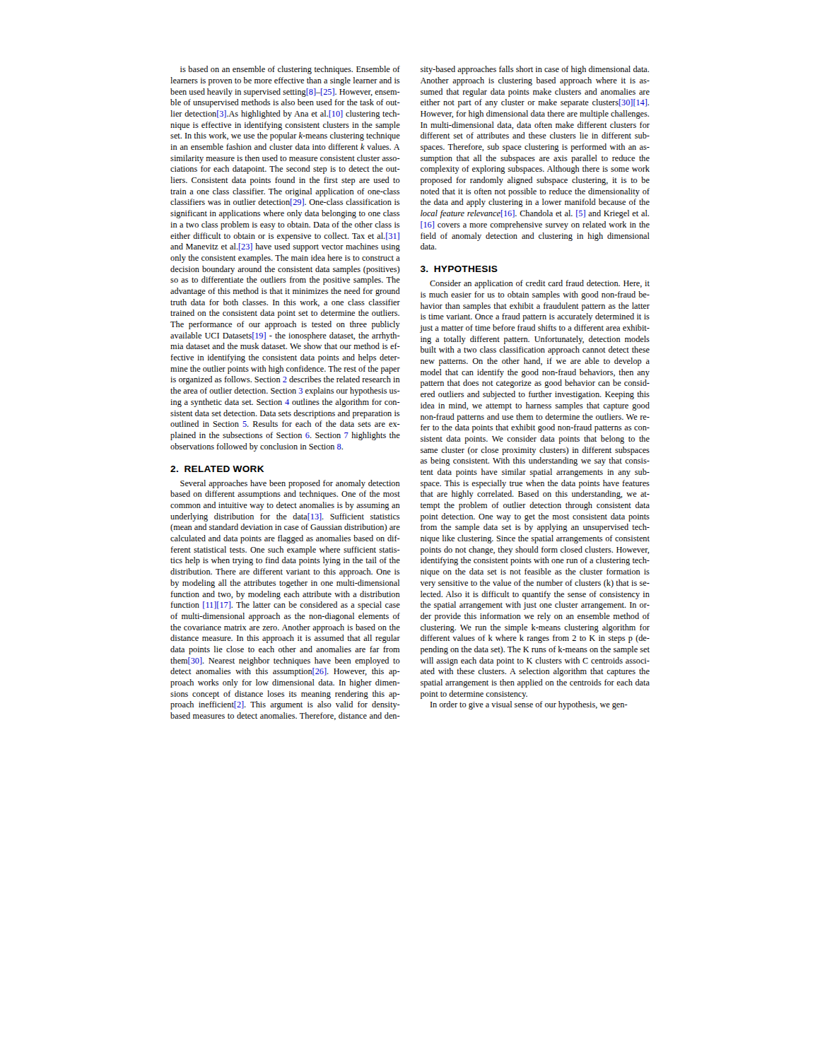is based on an ensemble of clustering techniques. Ensemble of learners is proven to be more effective than a single learner and is been used heavily in supervised setting[8]–[25]. However, ensemble of unsupervised methods is also been used for the task of outlier detection[3].As highlighted by Ana et al.[10] clustering technique is effective in identifying consistent clusters in the sample set. In this work, we use the popular k-means clustering technique in an ensemble fashion and cluster data into different k values. A similarity measure is then used to measure consistent cluster associations for each datapoint. The second step is to detect the outliers. Consistent data points found in the first step are used to train a one class classifier. The original application of one-class classifiers was in outlier detection[29]. One-class classification is significant in applications where only data belonging to one class in a two class problem is easy to obtain. Data of the other class is either difficult to obtain or is expensive to collect. Tax et al.[31] and Manevitz et al.[23] have used support vector machines using only the consistent examples. The main idea here is to construct a decision boundary around the consistent data samples (positives) so as to differentiate the outliers from the positive samples. The advantage of this method is that it minimizes the need for ground truth data for both classes. In this work, a one class classifier trained on the consistent data point set to determine the outliers. The performance of our approach is tested on three publicly available UCI Datasets[19] - the ionosphere dataset, the arrhythmia dataset and the musk dataset. We show that our method is effective in identifying the consistent data points and helps determine the outlier points with high confidence. The rest of the paper is organized as follows. Section 2 describes the related research in the area of outlier detection. Section 3 explains our hypothesis using a synthetic data set. Section 4 outlines the algorithm for consistent data set detection. Data sets descriptions and preparation is outlined in Section 5. Results for each of the data sets are explained in the subsections of Section 6. Section 7 highlights the observations followed by conclusion in Section 8.
2. RELATED WORK
Several approaches have been proposed for anomaly detection based on different assumptions and techniques. One of the most common and intuitive way to detect anomalies is by assuming an underlying distribution for the data[13]. Sufficient statistics (mean and standard deviation in case of Gaussian distribution) are calculated and data points are flagged as anomalies based on different statistical tests. One such example where sufficient statistics help is when trying to find data points lying in the tail of the distribution. There are different variant to this approach. One is by modeling all the attributes together in one multi-dimensional function and two, by modeling each attribute with a distribution function [11][17]. The latter can be considered as a special case of multi-dimensional approach as the non-diagonal elements of the covariance matrix are zero. Another approach is based on the distance measure. In this approach it is assumed that all regular data points lie close to each other and anomalies are far from them[30]. Nearest neighbor techniques have been employed to detect anomalies with this assumption[26]. However, this approach works only for low dimensional data. In higher dimensions concept of distance loses its meaning rendering this approach inefficient[2]. This argument is also valid for density-based measures to detect anomalies. Therefore, distance and density-based approaches falls short in case of high dimensional data. Another approach is clustering based approach where it is assumed that regular data points make clusters and anomalies are either not part of any cluster or make separate clusters[30][14]. However, for high dimensional data there are multiple challenges. In multi-dimensional data, data often make different clusters for different set of attributes and these clusters lie in different subspaces. Therefore, sub space clustering is performed with an assumption that all the subspaces are axis parallel to reduce the complexity of exploring subspaces. Although there is some work proposed for randomly aligned subspace clustering, it is to be noted that it is often not possible to reduce the dimensionality of the data and apply clustering in a lower manifold because of the local feature relevance[16]. Chandola et al. [5] and Kriegel et al.[16] covers a more comprehensive survey on related work in the field of anomaly detection and clustering in high dimensional data.
3. HYPOTHESIS
Consider an application of credit card fraud detection. Here, it is much easier for us to obtain samples with good non-fraud behavior than samples that exhibit a fraudulent pattern as the latter is time variant. Once a fraud pattern is accurately determined it is just a matter of time before fraud shifts to a different area exhibiting a totally different pattern. Unfortunately, detection models built with a two class classification approach cannot detect these new patterns. On the other hand, if we are able to develop a model that can identify the good non-fraud behaviors, then any pattern that does not categorize as good behavior can be considered outliers and subjected to further investigation. Keeping this idea in mind, we attempt to harness samples that capture good non-fraud patterns and use them to determine the outliers. We refer to the data points that exhibit good non-fraud patterns as consistent data points. We consider data points that belong to the same cluster (or close proximity clusters) in different subspaces as being consistent. With this understanding we say that consistent data points have similar spatial arrangements in any subspace. This is especially true when the data points have features that are highly correlated. Based on this understanding, we attempt the problem of outlier detection through consistent data point detection. One way to get the most consistent data points from the sample data set is by applying an unsupervised technique like clustering. Since the spatial arrangements of consistent points do not change, they should form closed clusters. However, identifying the consistent points with one run of a clustering technique on the data set is not feasible as the cluster formation is very sensitive to the value of the number of clusters (k) that is selected. Also it is difficult to quantify the sense of consistency in the spatial arrangement with just one cluster arrangement. In order provide this information we rely on an ensemble method of clustering. We run the simple k-means clustering algorithm for different values of k where k ranges from 2 to K in steps p (depending on the data set). The K runs of k-means on the sample set will assign each data point to K clusters with C centroids associated with these clusters. A selection algorithm that captures the spatial arrangement is then applied on the centroids for each data point to determine consistency.
In order to give a visual sense of our hypothesis, we gen-